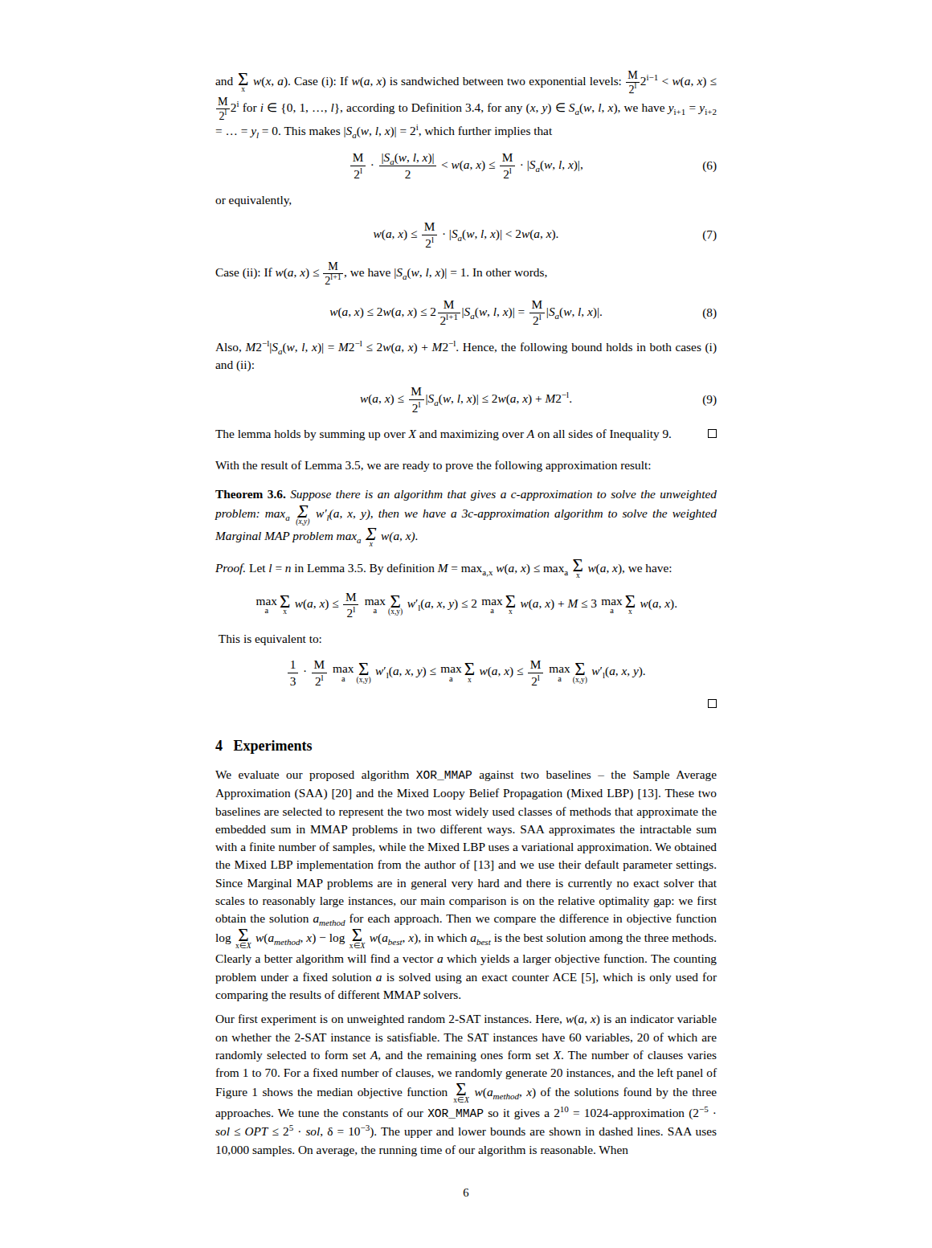and Σx w(x, a). Case (i): If w(a, x) is sandwiched between two exponential levels: M 2l2i−1 < w(a, x) ≤ M 2l2i for i ∈ {0, 1, …, l}, according to Definition 3.4, for any (x, y) ∈ Sa(w, l, x), we have yi+1 = yi+2 = … = yl = 0. This makes |Sa(w, l, x)| = 2i, which further implies that
M 2l · |Sa(w, l, x)|2 < w(a, x) ≤ M 2l · |Sa(w, l, x)|, (6)
or equivalently,
w(a, x) ≤ M 2l · |Sa(w, l, x)| < 2w(a, x). (7)
Case (ii): If w(a, x) ≤ M 2l+1, we have |Sa(w, l, x)| = 1. In other words,
w(a, x) ≤ 2w(a, x) ≤ 2M 2l+1|Sa(w, l, x)| = M 2l|Sa(w, l, x)|. (8)
Also, M2−l|Sa(w, l, x)| = M2−l ≤ 2w(a, x) + M2−l. Hence, the following bound holds in both cases (i) and (ii):
w(a, x) ≤ M 2l|Sa(w, l, x)| ≤ 2w(a, x) + M2−l. (9)
The lemma holds by summing up over X and maximizing over A on all sides of Inequality 9.
With the result of Lemma 3.5, we are ready to prove the following approximation result:
Theorem 3.6. Suppose there is an algorithm that gives a c-approximation to solve the unweighted problem: maxa Σ(x,y) w′l(a, x, y), then we have a 3c-approximation algorithm to solve the weighted Marginal MAP problem maxa Σx w(a, x).
Proof. Let l = n in Lemma 3.5. By definition M = maxa,x w(a, x) ≤ maxa Σx w(a, x), we have:
max a Σx w(a, x) ≤ M 2l max a Σ(x,y) w′l(a, x, y) ≤ 2 max a Σx w(a, x) + M ≤ 3 max a Σx w(a, x).
This is equivalent to:
13 · M 2l max a Σ(x,y) w′l(a, x, y) ≤ max a Σx w(a, x) ≤ M 2l max a Σ(x,y) w′l(a, x, y).
4 Experiments
We evaluate our proposed algorithm XOR_MMAP against two baselines – the Sample Average Approximation (SAA) [20] and the Mixed Loopy Belief Propagation (Mixed LBP) [13]. These two baselines are selected to represent the two most widely used classes of methods that approximate the embedded sum in MMAP problems in two different ways. SAA approximates the intractable sum with a finite number of samples, while the Mixed LBP uses a variational approximation. We obtained the Mixed LBP implementation from the author of [13] and we use their default parameter settings. Since Marginal MAP problems are in general very hard and there is currently no exact solver that scales to reasonably large instances, our main comparison is on the relative optimality gap: we first obtain the solution amethod for each approach. Then we compare the difference in objective function log Σx∈X w(amethod, x) − log Σx∈X w(abest, x), in which abest is the best solution among the three methods. Clearly a better algorithm will find a vector a which yields a larger objective function. The counting problem under a fixed solution a is solved using an exact counter ACE [5], which is only used for comparing the results of different MMAP solvers.
Our first experiment is on unweighted random 2-SAT instances. Here, w(a, x) is an indicator variable on whether the 2-SAT instance is satisfiable. The SAT instances have 60 variables, 20 of which are randomly selected to form set A, and the remaining ones form set X. The number of clauses varies from 1 to 70. For a fixed number of clauses, we randomly generate 20 instances, and the left panel of Figure 1 shows the median objective function Σx∈X w(amethod, x) of the solutions found by the three approaches. We tune the constants of our XOR_MMAP so it gives a 210 = 1024-approximation (2−5 · sol ≤ OPT ≤ 25 · sol, δ = 10−3). The upper and lower bounds are shown in dashed lines. SAA uses 10,000 samples. On average, the running time of our algorithm is reasonable. When
6